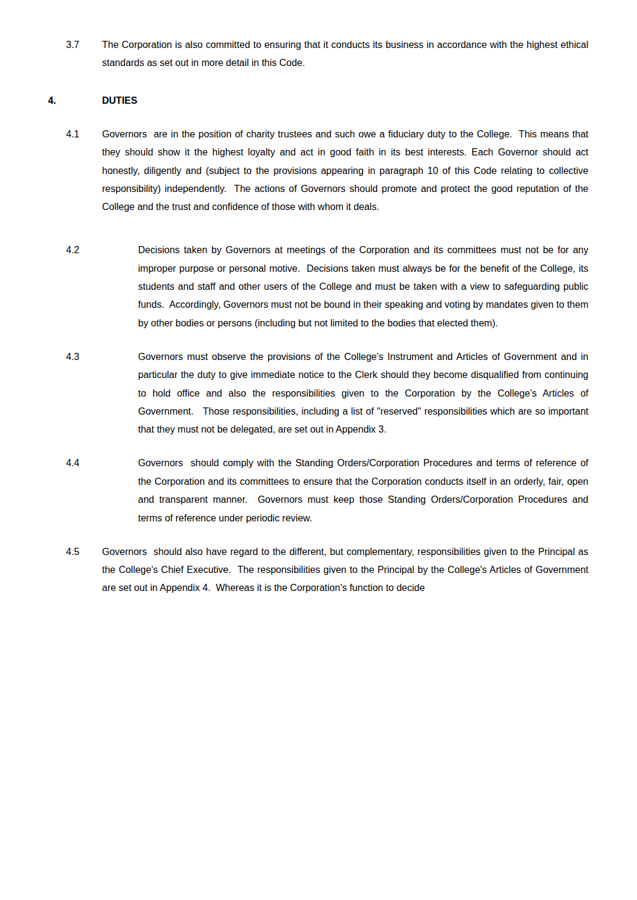3.7
The Corporation is also committed to ensuring that it conducts its business in accordance with the highest ethical standards as set out in more detail in this Code.
4. DUTIES
4.1
Governors are in the position of charity trustees and such owe a fiduciary duty to the College. This means that they should show it the highest loyalty and act in good faith in its best interests. Each Governor should act honestly, diligently and (subject to the provisions appearing in paragraph 10 of this Code relating to collective responsibility) independently. The actions of Governors should promote and protect the good reputation of the College and the trust and confidence of those with whom it deals.
4.2
Decisions taken by Governors at meetings of the Corporation and its committees must not be for any improper purpose or personal motive. Decisions taken must always be for the benefit of the College, its students and staff and other users of the College and must be taken with a view to safeguarding public funds. Accordingly, Governors must not be bound in their speaking and voting by mandates given to them by other bodies or persons (including but not limited to the bodies that elected them).
4.3
Governors must observe the provisions of the College's Instrument and Articles of Government and in particular the duty to give immediate notice to the Clerk should they become disqualified from continuing to hold office and also the responsibilities given to the Corporation by the College's Articles of Government. Those responsibilities, including a list of "reserved" responsibilities which are so important that they must not be delegated, are set out in Appendix 3.
4.4
Governors should comply with the Standing Orders/Corporation Procedures and terms of reference of the Corporation and its committees to ensure that the Corporation conducts itself in an orderly, fair, open and transparent manner. Governors must keep those Standing Orders/Corporation Procedures and terms of reference under periodic review.
4.5
Governors should also have regard to the different, but complementary, responsibilities given to the Principal as the College's Chief Executive. The responsibilities given to the Principal by the College's Articles of Government are set out in Appendix 4. Whereas it is the Corporation's function to decide